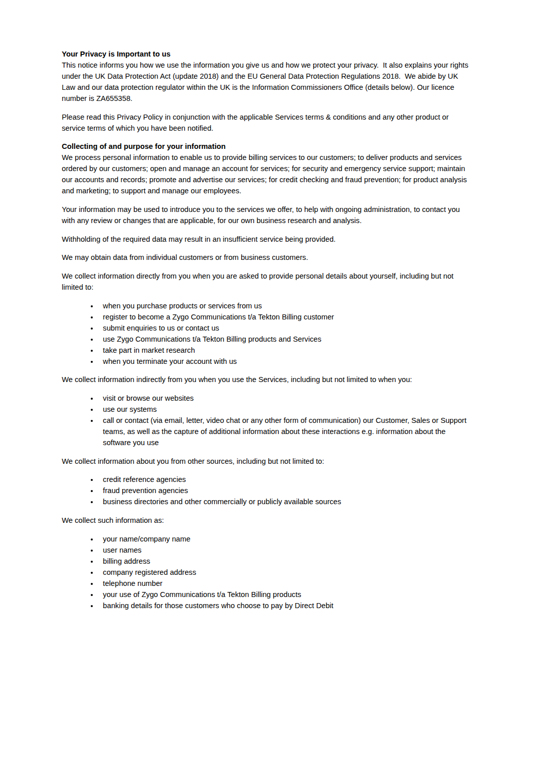Your Privacy is Important to us
This notice informs you how we use the information you give us and how we protect your privacy. It also explains your rights under the UK Data Protection Act (update 2018) and the EU General Data Protection Regulations 2018. We abide by UK Law and our data protection regulator within the UK is the Information Commissioners Office (details below). Our licence number is ZA655358.
Please read this Privacy Policy in conjunction with the applicable Services terms & conditions and any other product or service terms of which you have been notified.
Collecting of and purpose for your information
We process personal information to enable us to provide billing services to our customers; to deliver products and services ordered by our customers; open and manage an account for services; for security and emergency service support; maintain our accounts and records; promote and advertise our services; for credit checking and fraud prevention; for product analysis and marketing; to support and manage our employees.
Your information may be used to introduce you to the services we offer, to help with ongoing administration, to contact you with any review or changes that are applicable, for our own business research and analysis.
Withholding of the required data may result in an insufficient service being provided.
We may obtain data from individual customers or from business customers.
We collect information directly from you when you are asked to provide personal details about yourself, including but not limited to:
when you purchase products or services from us
register to become a Zygo Communications t/a Tekton Billing customer
submit enquiries to us or contact us
use Zygo Communications t/a Tekton Billing products and Services
take part in market research
when you terminate your account with us
We collect information indirectly from you when you use the Services, including but not limited to when you:
visit or browse our websites
use our systems
call or contact (via email, letter, video chat or any other form of communication) our Customer, Sales or Support teams, as well as the capture of additional information about these interactions e.g. information about the software you use
We collect information about you from other sources, including but not limited to:
credit reference agencies
fraud prevention agencies
business directories and other commercially or publicly available sources
We collect such information as:
your name/company name
user names
billing address
company registered address
telephone number
your use of Zygo Communications t/a Tekton Billing products
banking details for those customers who choose to pay by Direct Debit